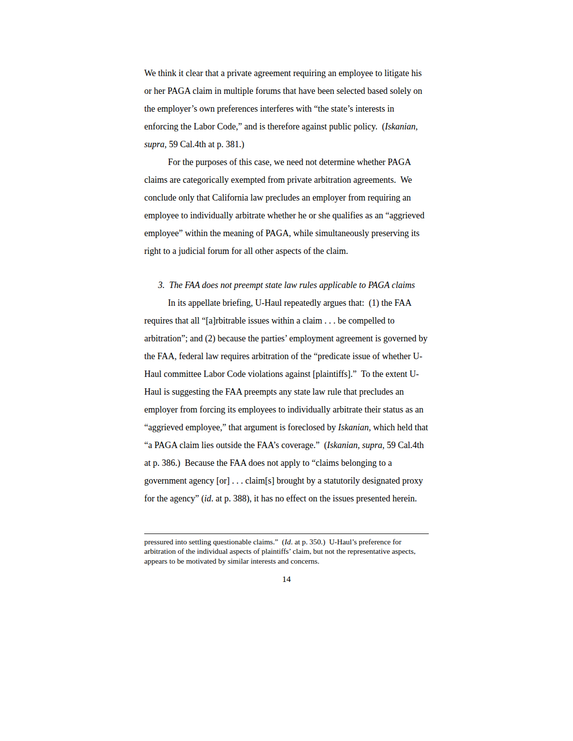We think it clear that a private agreement requiring an employee to litigate his or her PAGA claim in multiple forums that have been selected based solely on the employer’s own preferences interferes with “the state’s interests in enforcing the Labor Code,” and is therefore against public policy. (Iskanian, supra, 59 Cal.4th at p. 381.)
For the purposes of this case, we need not determine whether PAGA claims are categorically exempted from private arbitration agreements. We conclude only that California law precludes an employer from requiring an employee to individually arbitrate whether he or she qualifies as an “aggrieved employee” within the meaning of PAGA, while simultaneously preserving its right to a judicial forum for all other aspects of the claim.
3. The FAA does not preempt state law rules applicable to PAGA claims
In its appellate briefing, U-Haul repeatedly argues that: (1) the FAA requires that all “[a]rbitrable issues within a claim . . . be compelled to arbitration”; and (2) because the parties’ employment agreement is governed by the FAA, federal law requires arbitration of the “predicate issue of whether U-Haul committee Labor Code violations against [plaintiffs].” To the extent U-Haul is suggesting the FAA preempts any state law rule that precludes an employer from forcing its employees to individually arbitrate their status as an “aggrieved employee,” that argument is foreclosed by Iskanian, which held that “a PAGA claim lies outside the FAA’s coverage.” (Iskanian, supra, 59 Cal.4th at p. 386.) Because the FAA does not apply to “claims belonging to a government agency [or] . . . claim[s] brought by a statutorily designated proxy for the agency” (id. at p. 388), it has no effect on the issues presented herein.
pressured into settling questionable claims.” (Id. at p. 350.) U-Haul’s preference for arbitration of the individual aspects of plaintiffs’ claim, but not the representative aspects, appears to be motivated by similar interests and concerns.
14